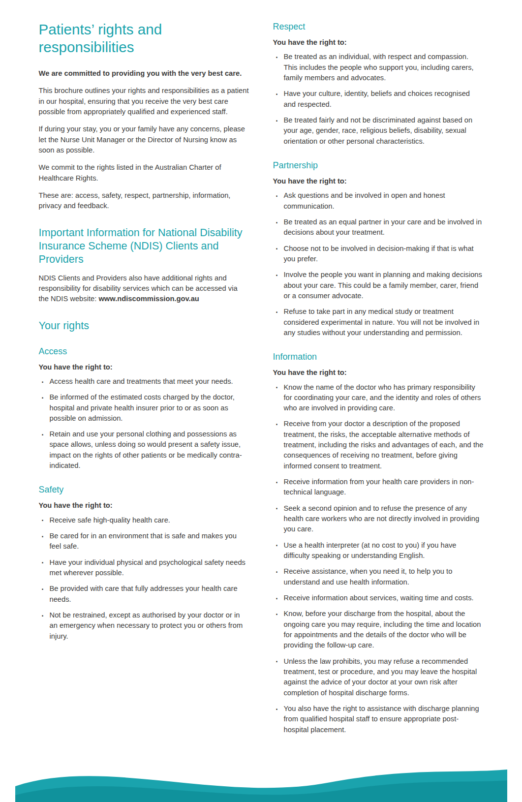Patients’ rights and responsibilities
We are committed to providing you with the very best care.
This brochure outlines your rights and responsibilities as a patient in our hospital, ensuring that you receive the very best care possible from appropriately qualified and experienced staff.
If during your stay, you or your family have any concerns, please let the Nurse Unit Manager or the Director of Nursing know as soon as possible.
We commit to the rights listed in the Australian Charter of Healthcare Rights.
These are: access, safety, respect, partnership, information, privacy and feedback.
Important Information for National Disability Insurance Scheme (NDIS) Clients and Providers
NDIS Clients and Providers also have additional rights and responsibility for disability services which can be accessed via the NDIS website: www.ndiscommission.gov.au
Your rights
Access
You have the right to:
Access health care and treatments that meet your needs.
Be informed of the estimated costs charged by the doctor, hospital and private health insurer prior to or as soon as possible on admission.
Retain and use your personal clothing and possessions as space allows, unless doing so would present a safety issue, impact on the rights of other patients or be medically contra-indicated.
Safety
You have the right to:
Receive safe high-quality health care.
Be cared for in an environment that is safe and makes you feel safe.
Have your individual physical and psychological safety needs met wherever possible.
Be provided with care that fully addresses your health care needs.
Not be restrained, except as authorised by your doctor or in an emergency when necessary to protect you or others from injury.
Respect
You have the right to:
Be treated as an individual, with respect and compassion. This includes the people who support you, including carers, family members and advocates.
Have your culture, identity, beliefs and choices recognised and respected.
Be treated fairly and not be discriminated against based on your age, gender, race, religious beliefs, disability, sexual orientation or other personal characteristics.
Partnership
You have the right to:
Ask questions and be involved in open and honest communication.
Be treated as an equal partner in your care and be involved in decisions about your treatment.
Choose not to be involved in decision-making if that is what you prefer.
Involve the people you want in planning and making decisions about your care. This could be a family member, carer, friend or a consumer advocate.
Refuse to take part in any medical study or treatment considered experimental in nature. You will not be involved in any studies without your understanding and permission.
Information
You have the right to:
Know the name of the doctor who has primary responsibility for coordinating your care, and the identity and roles of others who are involved in providing care.
Receive from your doctor a description of the proposed treatment, the risks, the acceptable alternative methods of treatment, including the risks and advantages of each, and the consequences of receiving no treatment, before giving informed consent to treatment.
Receive information from your health care providers in non-technical language.
Seek a second opinion and to refuse the presence of any health care workers who are not directly involved in providing you care.
Use a health interpreter (at no cost to you) if you have difficulty speaking or understanding English.
Receive assistance, when you need it, to help you to understand and use health information.
Receive information about services, waiting time and costs.
Know, before your discharge from the hospital, about the ongoing care you may require, including the time and location for appointments and the details of the doctor who will be providing the follow-up care.
Unless the law prohibits, you may refuse a recommended treatment, test or procedure, and you may leave the hospital against the advice of your doctor at your own risk after completion of hospital discharge forms.
You also have the right to assistance with discharge planning from qualified hospital staff to ensure appropriate post-hospital placement.